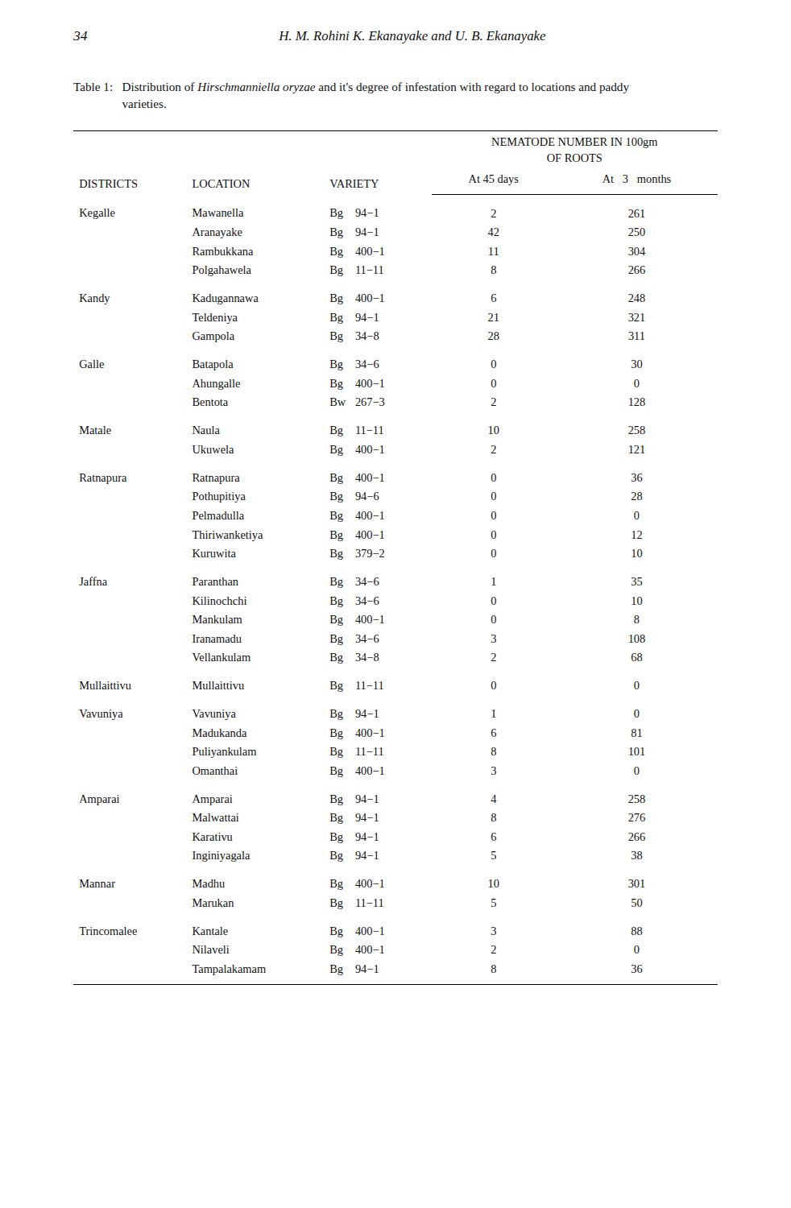34 H. M. Rohini K. Ekanayake and U. B. Ekanayake
Table 1: Distribution of Hirschmanniella oryzae and it's degree of infestation with regard to locations and paddy varieties.
| DISTRICTS | LOCATION | VARIETY | NEMATODE NUMBER IN 100gm OF ROOTS |
| --- | --- | --- | --- |
| At 45 days | At 3 months |
| Kegalle | Mawanella | Bg 94−1 | 2 | 261 |
| | Aranayake | Bg 94−1 | 42 | 250 |
| | Rambukkana | Bg 400−1 | 11 | 304 |
| | Polgahawela | Bg 11−11 | 8 | 266 |
| Kandy | Kadugannawa | Bg 400−1 | 6 | 248 |
| | Teldeniya | Bg 94−1 | 21 | 321 |
| | Gampola | Bg 34−8 | 28 | 311 |
| Galle | Batapola | Bg 34−6 | 0 | 30 |
| | Ahungalle | Bg 400−1 | 0 | 0 |
| | Bentota | Bw 267−3 | 2 | 128 |
| Matale | Naula | Bg 11−11 | 10 | 258 |
| | Ukuwela | Bg 400−1 | 2 | 121 |
| Ratnapura | Ratnapura | Bg 400−1 | 0 | 36 |
| | Pothupitiya | Bg 94−6 | 0 | 28 |
| | Pelmadulla | Bg 400−1 | 0 | 0 |
| | Thiriwanketiya | Bg 400−1 | 0 | 12 |
| | Kuruwita | Bg 379−2 | 0 | 10 |
| Jaffna | Paranthan | Bg 34−6 | 1 | 35 |
| | Kilinochchi | Bg 34−6 | 0 | 10 |
| | Mankulam | Bg 400−1 | 0 | 8 |
| | Iranamadu | Bg 34−6 | 3 | 108 |
| | Vellankulam | Bg 34−8 | 2 | 68 |
| Mullaittivu | Mullaittivu | Bg 11−11 | 0 | 0 |
| Vavuniya | Vavuniya | Bg 94−1 | 1 | 0 |
| | Madukanda | Bg 400−1 | 6 | 81 |
| | Puliyankulam | Bg 11−11 | 8 | 101 |
| | Omanthai | Bg 400−1 | 3 | 0 |
| Amparai | Amparai | Bg 94−1 | 4 | 258 |
| | Malwattai | Bg 94−1 | 8 | 276 |
| | Karativu | Bg 94−1 | 6 | 266 |
| | Inginiyagala | Bg 94−1 | 5 | 38 |
| Mannar | Madhu | Bg 400−1 | 10 | 301 |
| | Marukan | Bg 11−11 | 5 | 50 |
| Trincomalee | Kantale | Bg 400−1 | 3 | 88 |
| | Nilaveli | Bg 400−1 | 2 | 0 |
| | Tampalakamam | Bg 94−1 | 8 | 36 |